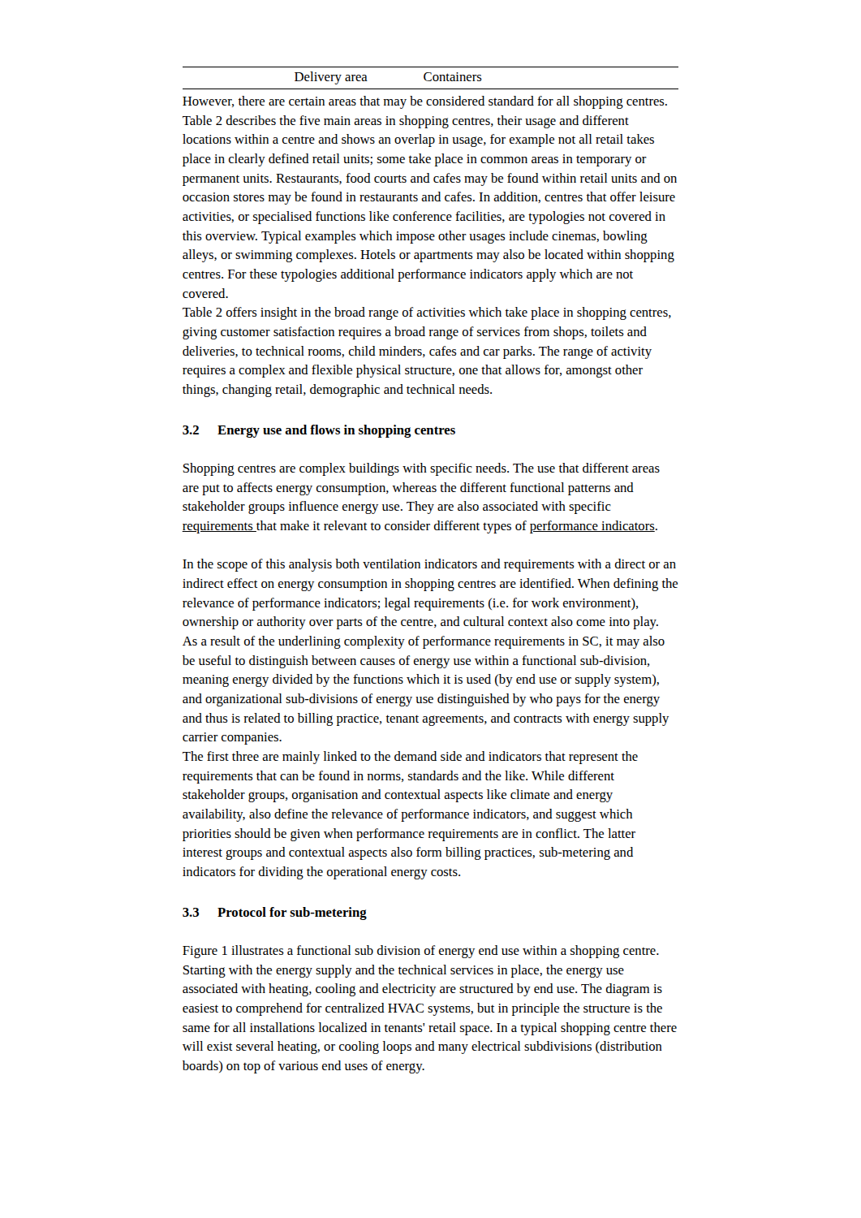| | Delivery area | Containers |
However, there are certain areas that may be considered standard for all shopping centres. Table 2 describes the five main areas in shopping centres, their usage and different locations within a centre and shows an overlap in usage, for example not all retail takes place in clearly defined retail units; some take place in common areas in temporary or permanent units. Restaurants, food courts and cafes may be found within retail units and on occasion stores may be found in restaurants and cafes. In addition, centres that offer leisure activities, or specialised functions like conference facilities, are typologies not covered in this overview. Typical examples which impose other usages include cinemas, bowling alleys, or swimming complexes. Hotels or apartments may also be located within shopping centres. For these typologies additional performance indicators apply which are not covered.
Table 2 offers insight in the broad range of activities which take place in shopping centres, giving customer satisfaction requires a broad range of services from shops, toilets and deliveries, to technical rooms, child minders, cafes and car parks. The range of activity requires a complex and flexible physical structure, one that allows for, amongst other things, changing retail, demographic and technical needs.
3.2 Energy use and flows in shopping centres
Shopping centres are complex buildings with specific needs. The use that different areas are put to affects energy consumption, whereas the different functional patterns and stakeholder groups influence energy use. They are also associated with specific requirements that make it relevant to consider different types of performance indicators.
In the scope of this analysis both ventilation indicators and requirements with a direct or an indirect effect on energy consumption in shopping centres are identified. When defining the relevance of performance indicators; legal requirements (i.e. for work environment), ownership or authority over parts of the centre, and cultural context also come into play.
As a result of the underlining complexity of performance requirements in SC, it may also be useful to distinguish between causes of energy use within a functional sub-division, meaning energy divided by the functions which it is used (by end use or supply system), and organizational sub-divisions of energy use distinguished by who pays for the energy and thus is related to billing practice, tenant agreements, and contracts with energy supply carrier companies.
The first three are mainly linked to the demand side and indicators that represent the requirements that can be found in norms, standards and the like. While different stakeholder groups, organisation and contextual aspects like climate and energy availability, also define the relevance of performance indicators, and suggest which priorities should be given when performance requirements are in conflict. The latter interest groups and contextual aspects also form billing practices, sub-metering and indicators for dividing the operational energy costs.
3.3 Protocol for sub-metering
Figure 1 illustrates a functional sub division of energy end use within a shopping centre. Starting with the energy supply and the technical services in place, the energy use associated with heating, cooling and electricity are structured by end use. The diagram is easiest to comprehend for centralized HVAC systems, but in principle the structure is the same for all installations localized in tenants' retail space. In a typical shopping centre there will exist several heating, or cooling loops and many electrical subdivisions (distribution boards) on top of various end uses of energy.